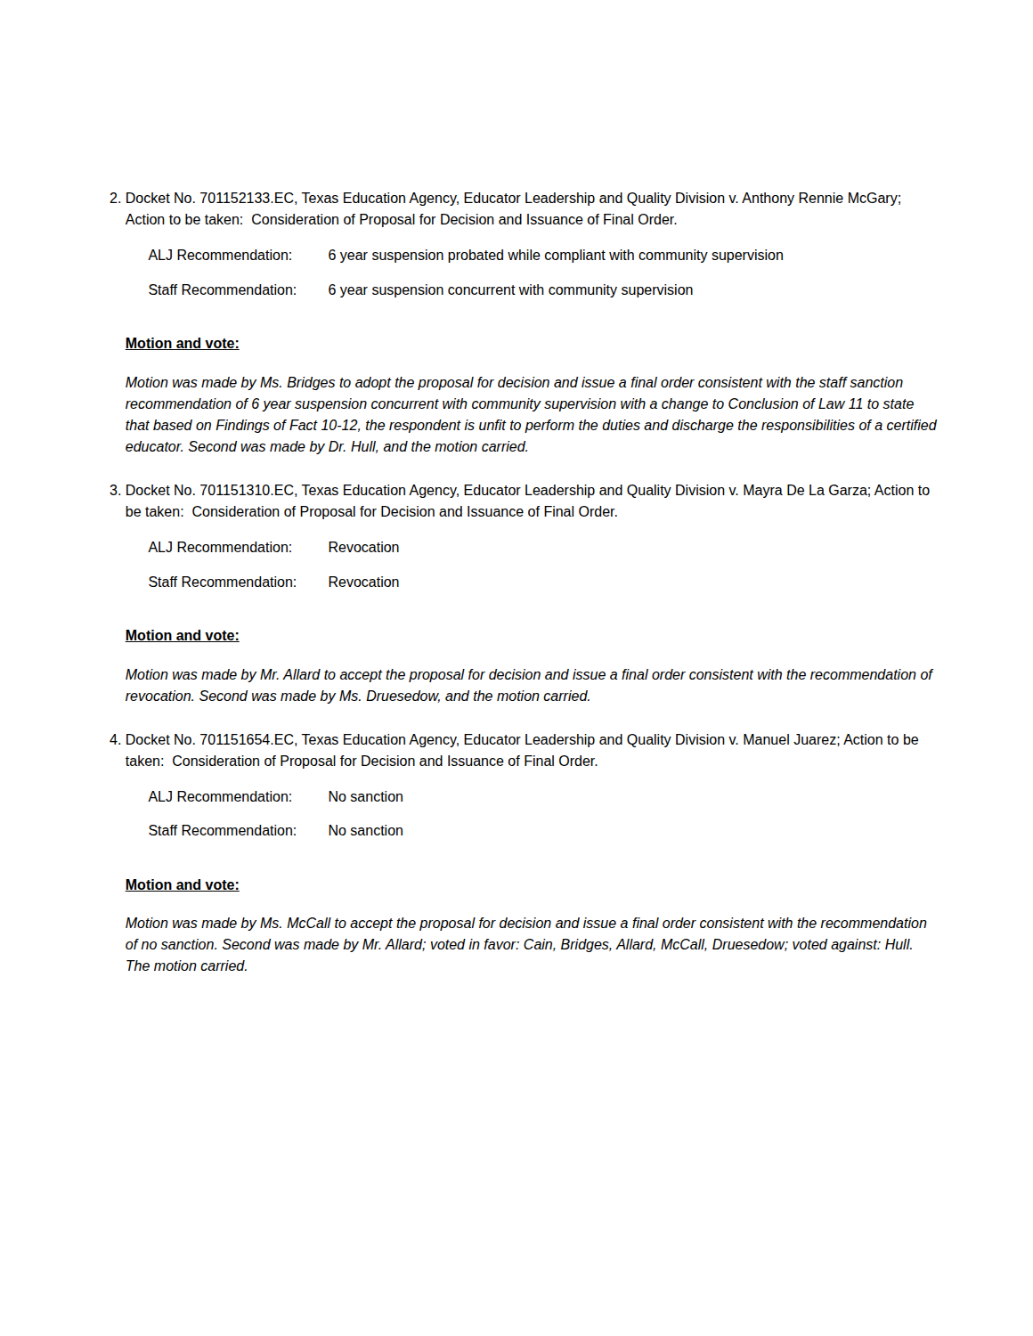Docket No. 701152133.EC, Texas Education Agency, Educator Leadership and Quality Division v. Anthony Rennie McGary; Action to be taken: Consideration of Proposal for Decision and Issuance of Final Order.
| ALJ Recommendation: | 6 year suspension probated while compliant with community supervision |
| Staff Recommendation: | 6 year suspension concurrent with community supervision |
Motion and vote:
Motion was made by Ms. Bridges to adopt the proposal for decision and issue a final order consistent with the staff sanction recommendation of 6 year suspension concurrent with community supervision with a change to Conclusion of Law 11 to state that based on Findings of Fact 10-12, the respondent is unfit to perform the duties and discharge the responsibilities of a certified educator. Second was made by Dr. Hull, and the motion carried.
Docket No. 701151310.EC, Texas Education Agency, Educator Leadership and Quality Division v. Mayra De La Garza; Action to be taken: Consideration of Proposal for Decision and Issuance of Final Order.
| ALJ Recommendation: | Revocation |
| Staff Recommendation: | Revocation |
Motion and vote:
Motion was made by Mr. Allard to accept the proposal for decision and issue a final order consistent with the recommendation of revocation. Second was made by Ms. Druesedow, and the motion carried.
Docket No. 701151654.EC, Texas Education Agency, Educator Leadership and Quality Division v. Manuel Juarez; Action to be taken: Consideration of Proposal for Decision and Issuance of Final Order.
| ALJ Recommendation: | No sanction |
| Staff Recommendation: | No sanction |
Motion and vote:
Motion was made by Ms. McCall to accept the proposal for decision and issue a final order consistent with the recommendation of no sanction. Second was made by Mr. Allard; voted in favor: Cain, Bridges, Allard, McCall, Druesedow; voted against: Hull. The motion carried.